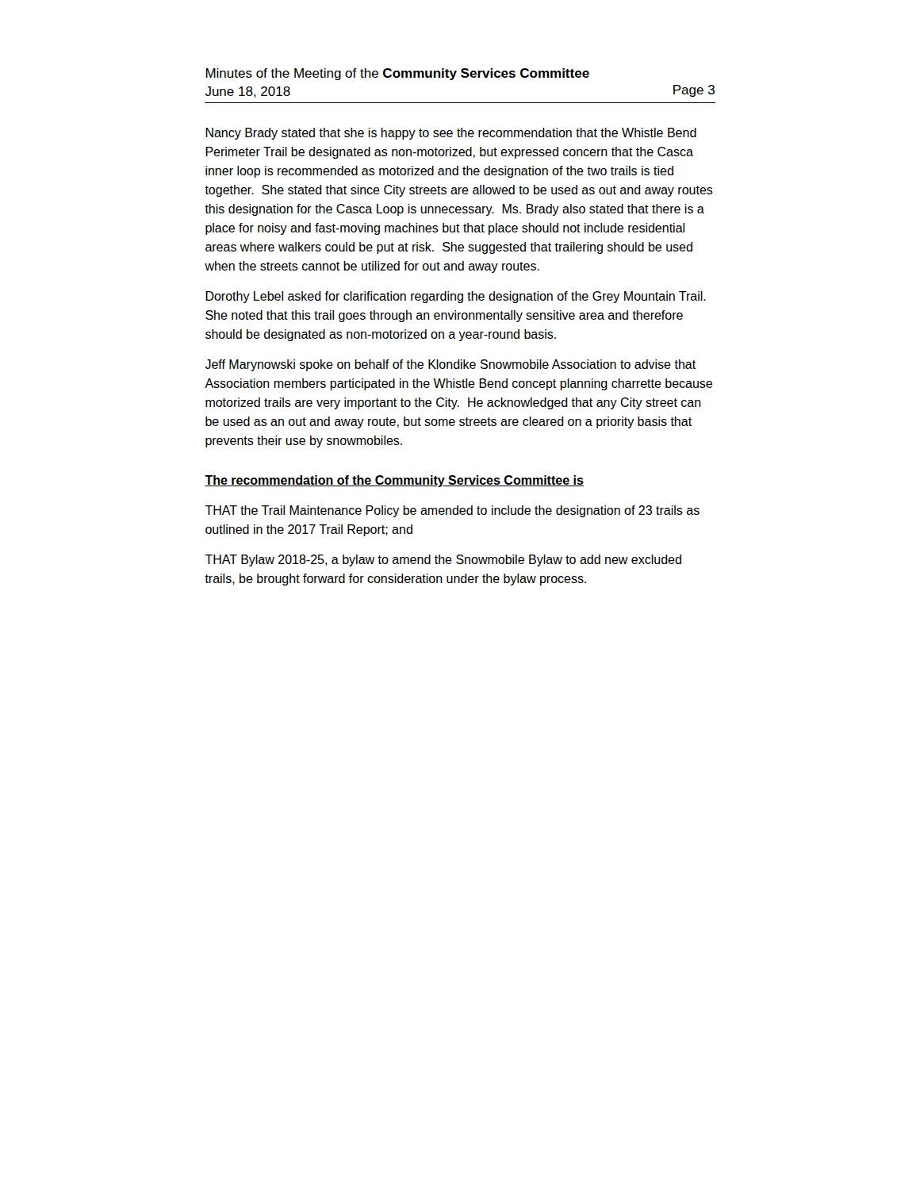Minutes of the Meeting of the Community Services Committee
June 18, 2018
Page 3
Nancy Brady stated that she is happy to see the recommendation that the Whistle Bend Perimeter Trail be designated as non-motorized, but expressed concern that the Casca inner loop is recommended as motorized and the designation of the two trails is tied together. She stated that since City streets are allowed to be used as out and away routes this designation for the Casca Loop is unnecessary. Ms. Brady also stated that there is a place for noisy and fast-moving machines but that place should not include residential areas where walkers could be put at risk. She suggested that trailering should be used when the streets cannot be utilized for out and away routes.
Dorothy Lebel asked for clarification regarding the designation of the Grey Mountain Trail. She noted that this trail goes through an environmentally sensitive area and therefore should be designated as non-motorized on a year-round basis.
Jeff Marynowski spoke on behalf of the Klondike Snowmobile Association to advise that Association members participated in the Whistle Bend concept planning charrette because motorized trails are very important to the City. He acknowledged that any City street can be used as an out and away route, but some streets are cleared on a priority basis that prevents their use by snowmobiles.
The recommendation of the Community Services Committee is
THAT the Trail Maintenance Policy be amended to include the designation of 23 trails as outlined in the 2017 Trail Report; and
THAT Bylaw 2018-25, a bylaw to amend the Snowmobile Bylaw to add new excluded trails, be brought forward for consideration under the bylaw process.